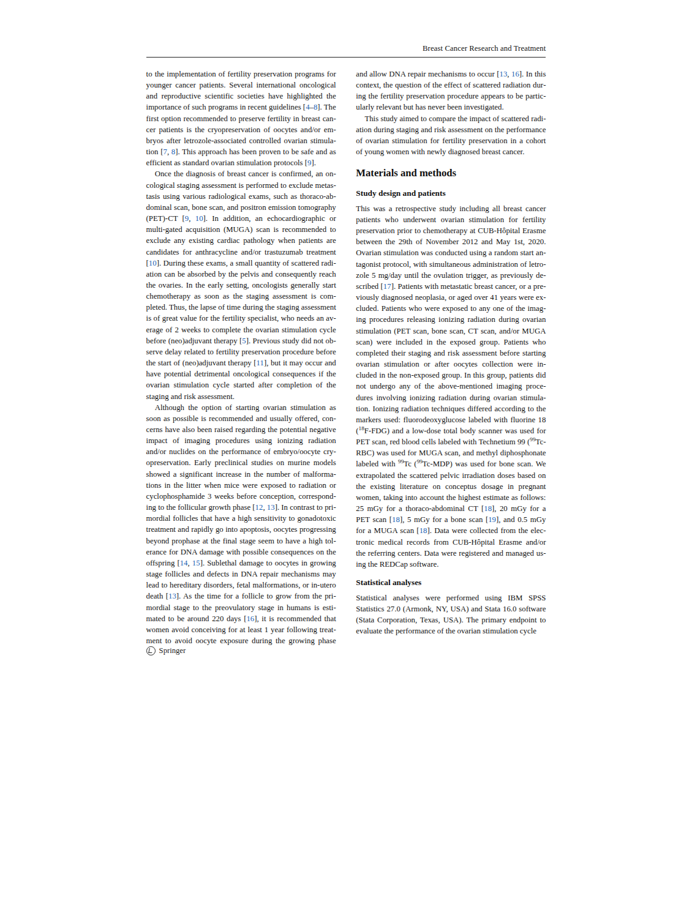Breast Cancer Research and Treatment
to the implementation of fertility preservation programs for younger cancer patients. Several international oncological and reproductive scientific societies have highlighted the importance of such programs in recent guidelines [4–8]. The first option recommended to preserve fertility in breast cancer patients is the cryopreservation of oocytes and/or embryos after letrozole-associated controlled ovarian stimulation [7, 8]. This approach has been proven to be safe and as efficient as standard ovarian stimulation protocols [9].
Once the diagnosis of breast cancer is confirmed, an oncological staging assessment is performed to exclude metastasis using various radiological exams, such as thoraco-abdominal scan, bone scan, and positron emission tomography (PET)-CT [9, 10]. In addition, an echocardiographic or multi-gated acquisition (MUGA) scan is recommended to exclude any existing cardiac pathology when patients are candidates for anthracycline and/or trastuzumab treatment [10]. During these exams, a small quantity of scattered radiation can be absorbed by the pelvis and consequently reach the ovaries. In the early setting, oncologists generally start chemotherapy as soon as the staging assessment is completed. Thus, the lapse of time during the staging assessment is of great value for the fertility specialist, who needs an average of 2 weeks to complete the ovarian stimulation cycle before (neo)adjuvant therapy [5]. Previous study did not observe delay related to fertility preservation procedure before the start of (neo)adjuvant therapy [11], but it may occur and have potential detrimental oncological consequences if the ovarian stimulation cycle started after completion of the staging and risk assessment.
Although the option of starting ovarian stimulation as soon as possible is recommended and usually offered, concerns have also been raised regarding the potential negative impact of imaging procedures using ionizing radiation and/or nuclides on the performance of embryo/oocyte cryopreservation. Early preclinical studies on murine models showed a significant increase in the number of malformations in the litter when mice were exposed to radiation or cyclophosphamide 3 weeks before conception, corresponding to the follicular growth phase [12, 13]. In contrast to primordial follicles that have a high sensitivity to gonadotoxic treatment and rapidly go into apoptosis, oocytes progressing beyond prophase at the final stage seem to have a high tolerance for DNA damage with possible consequences on the offspring [14, 15]. Sublethal damage to oocytes in growing stage follicles and defects in DNA repair mechanisms may lead to hereditary disorders, fetal malformations, or in-utero death [13]. As the time for a follicle to grow from the primordial stage to the preovulatory stage in humans is estimated to be around 220 days [16], it is recommended that women avoid conceiving for at least 1 year following treatment to avoid oocyte exposure during the growing phase and allow DNA repair mechanisms to occur [13, 16]. In this context, the question of the effect of scattered radiation during the fertility preservation procedure appears to be particularly relevant but has never been investigated.
This study aimed to compare the impact of scattered radiation during staging and risk assessment on the performance of ovarian stimulation for fertility preservation in a cohort of young women with newly diagnosed breast cancer.
Materials and methods
Study design and patients
This was a retrospective study including all breast cancer patients who underwent ovarian stimulation for fertility preservation prior to chemotherapy at CUB-Hôpital Erasme between the 29th of November 2012 and May 1st, 2020. Ovarian stimulation was conducted using a random start antagonist protocol, with simultaneous administration of letrozole 5 mg/day until the ovulation trigger, as previously described [17]. Patients with metastatic breast cancer, or a previously diagnosed neoplasia, or aged over 41 years were excluded. Patients who were exposed to any one of the imaging procedures releasing ionizing radiation during ovarian stimulation (PET scan, bone scan, CT scan, and/or MUGA scan) were included in the exposed group. Patients who completed their staging and risk assessment before starting ovarian stimulation or after oocytes collection were included in the non-exposed group. In this group, patients did not undergo any of the above-mentioned imaging procedures involving ionizing radiation during ovarian stimulation. Ionizing radiation techniques differed according to the markers used: fluorodeoxyglucose labeled with fluorine 18 (18F-FDG) and a low-dose total body scanner was used for PET scan, red blood cells labeled with Technetium 99 (99Tc-RBC) was used for MUGA scan, and methyl diphosphonate labeled with 99Tc (99Tc-MDP) was used for bone scan. We extrapolated the scattered pelvic irradiation doses based on the existing literature on conceptus dosage in pregnant women, taking into account the highest estimate as follows: 25 mGy for a thoraco-abdominal CT [18], 20 mGy for a PET scan [18], 5 mGy for a bone scan [19], and 0.5 mGy for a MUGA scan [18]. Data were collected from the electronic medical records from CUB-Hôpital Erasme and/or the referring centers. Data were registered and managed using the REDCap software.
Statistical analyses
Statistical analyses were performed using IBM SPSS Statistics 27.0 (Armonk, NY, USA) and Stata 16.0 software (Stata Corporation, Texas, USA). The primary endpoint to evaluate the performance of the ovarian stimulation cycle
Springer